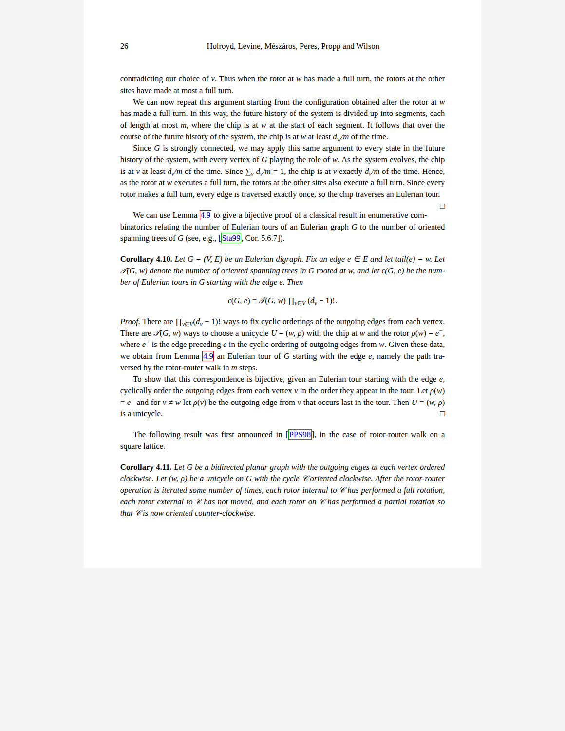26 Holroyd, Levine, Mészáros, Peres, Propp and Wilson
contradicting our choice of v. Thus when the rotor at w has made a full turn, the rotors at the other sites have made at most a full turn.
We can now repeat this argument starting from the configuration obtained after the rotor at w has made a full turn. In this way, the future history of the system is divided up into segments, each of length at most m, where the chip is at w at the start of each segment. It follows that over the course of the future history of the system, the chip is at w at least dw/m of the time.
Since G is strongly connected, we may apply this same argument to every state in the future history of the system, with every vertex of G playing the role of w. As the system evolves, the chip is at v at least dv/m of the time. Since ∑v dv/m = 1, the chip is at v exactly dv/m of the time. Hence, as the rotor at w executes a full turn, the rotors at the other sites also execute a full turn. Since every rotor makes a full turn, every edge is traversed exactly once, so the chip traverses an Eulerian tour.□
We can use Lemma 4.9 to give a bijective proof of a classical result in enumerative combinatorics relating the number of Eulerian tours of an Eulerian graph G to the number of oriented spanning trees of G (see, e.g., [Sta99, Cor. 5.6.7]).
Corollary 4.10. Let G = (V, E) be an Eulerian digraph. Fix an edge e ∈ E and let tail(e) = w. Let 𝒯(G, w) denote the number of oriented spanning trees in G rooted at w, and let ϵ(G, e) be the number of Eulerian tours in G starting with the edge e. Then
ϵ(G, e) = 𝒯(G, w) ∏v∈V (dv − 1)!.
Proof. There are ∏v∈V(dv − 1)! ways to fix cyclic orderings of the outgoing edges from each vertex. There are 𝒯(G, w) ways to choose a unicycle U = (w, ρ) with the chip at w and the rotor ρ(w) = e−, where e− is the edge preceding e in the cyclic ordering of outgoing edges from w. Given these data, we obtain from Lemma 4.9 an Eulerian tour of G starting with the edge e, namely the path traversed by the rotor-router walk in m steps.
To show that this correspondence is bijective, given an Eulerian tour starting with the edge e, cyclically order the outgoing edges from each vertex v in the order they appear in the tour. Let ρ(w) = e− and for v ≠ w let ρ(v) be the outgoing edge from v that occurs last in the tour. Then U = (w, ρ) is a unicycle.□
The following result was first announced in [PPS98], in the case of rotor-router walk on a square lattice.
Corollary 4.11. Let G be a bidirected planar graph with the outgoing edges at each vertex ordered clockwise. Let (w, ρ) be a unicycle on G with the cycle 𝒞 oriented clockwise. After the rotor-router operation is iterated some number of times, each rotor internal to 𝒞 has performed a full rotation, each rotor external to 𝒞 has not moved, and each rotor on 𝒞 has performed a partial rotation so that 𝒞 is now oriented counter-clockwise.